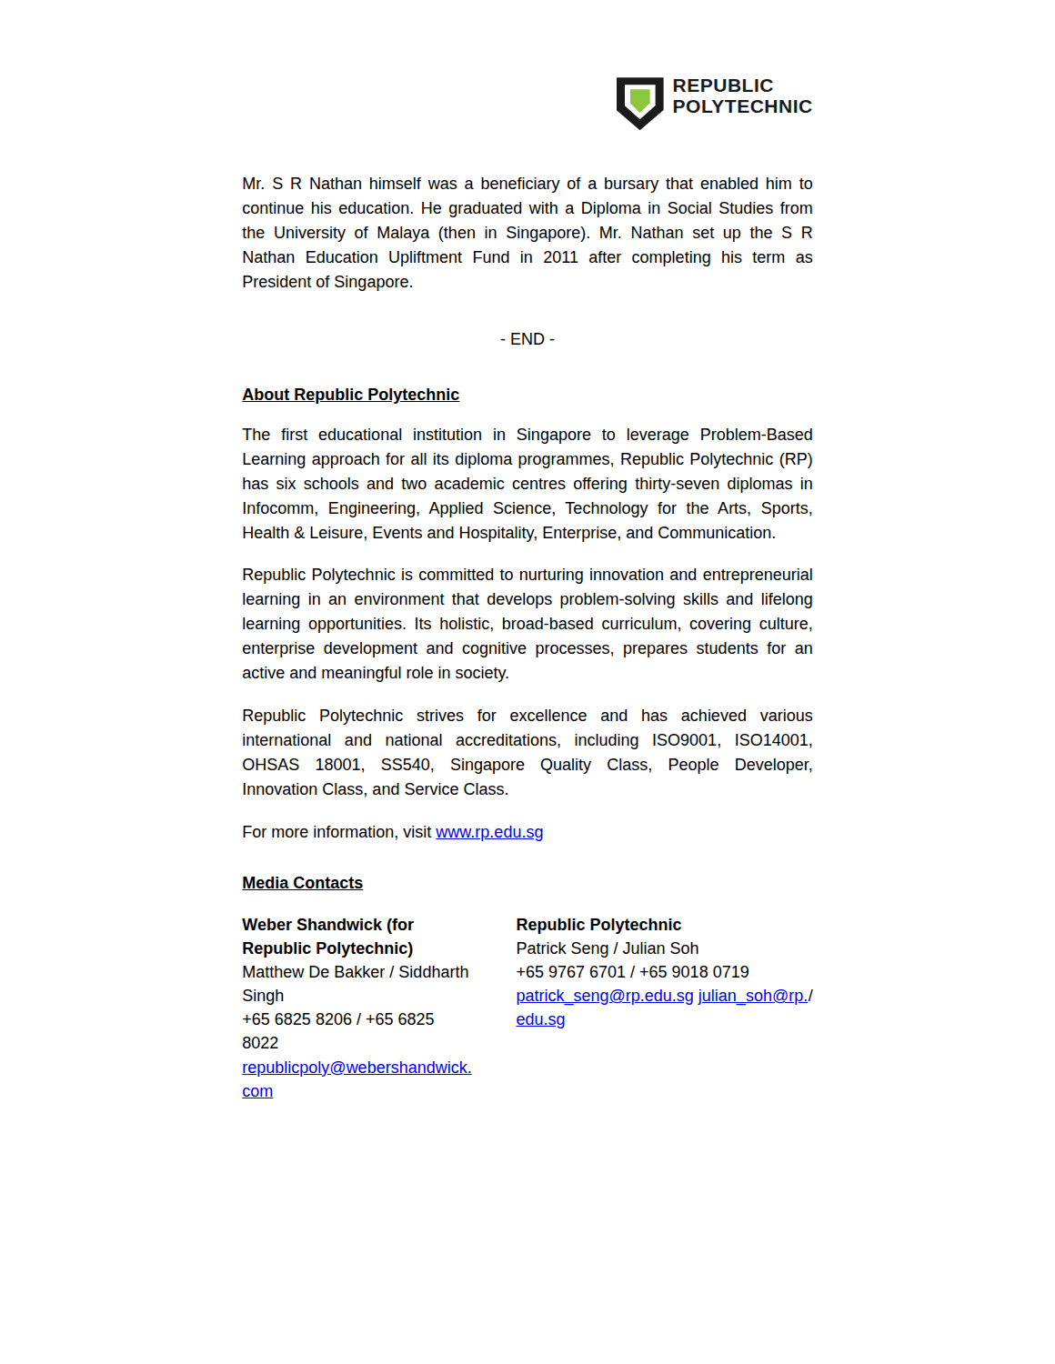REPUBLIC POLYTECHNIC
Mr. S R Nathan himself was a beneficiary of a bursary that enabled him to continue his education. He graduated with a Diploma in Social Studies from the University of Malaya (then in Singapore). Mr. Nathan set up the S R Nathan Education Upliftment Fund in 2011 after completing his term as President of Singapore.
- END -
About Republic Polytechnic
The first educational institution in Singapore to leverage Problem-Based Learning approach for all its diploma programmes, Republic Polytechnic (RP) has six schools and two academic centres offering thirty-seven diplomas in Infocomm, Engineering, Applied Science, Technology for the Arts, Sports, Health & Leisure, Events and Hospitality, Enterprise, and Communication.
Republic Polytechnic is committed to nurturing innovation and entrepreneurial learning in an environment that develops problem-solving skills and lifelong learning opportunities. Its holistic, broad-based curriculum, covering culture, enterprise development and cognitive processes, prepares students for an active and meaningful role in society.
Republic Polytechnic strives for excellence and has achieved various international and national accreditations, including ISO9001, ISO14001, OHSAS 18001, SS540, Singapore Quality Class, People Developer, Innovation Class, and Service Class.
For more information, visit www.rp.edu.sg
Media Contacts
| Weber Shandwick (for Republic Polytechnic) Matthew De Bakker / Siddharth Singh +65 6825 8206 / +65 6825 8022 republicpoly@webershandwick.com | Republic Polytechnic Patrick Seng / Julian Soh +65 9767 6701 / +65 9018 0719 patrick_seng@rp.edu.sg / julian_soh@rp.edu.sg |